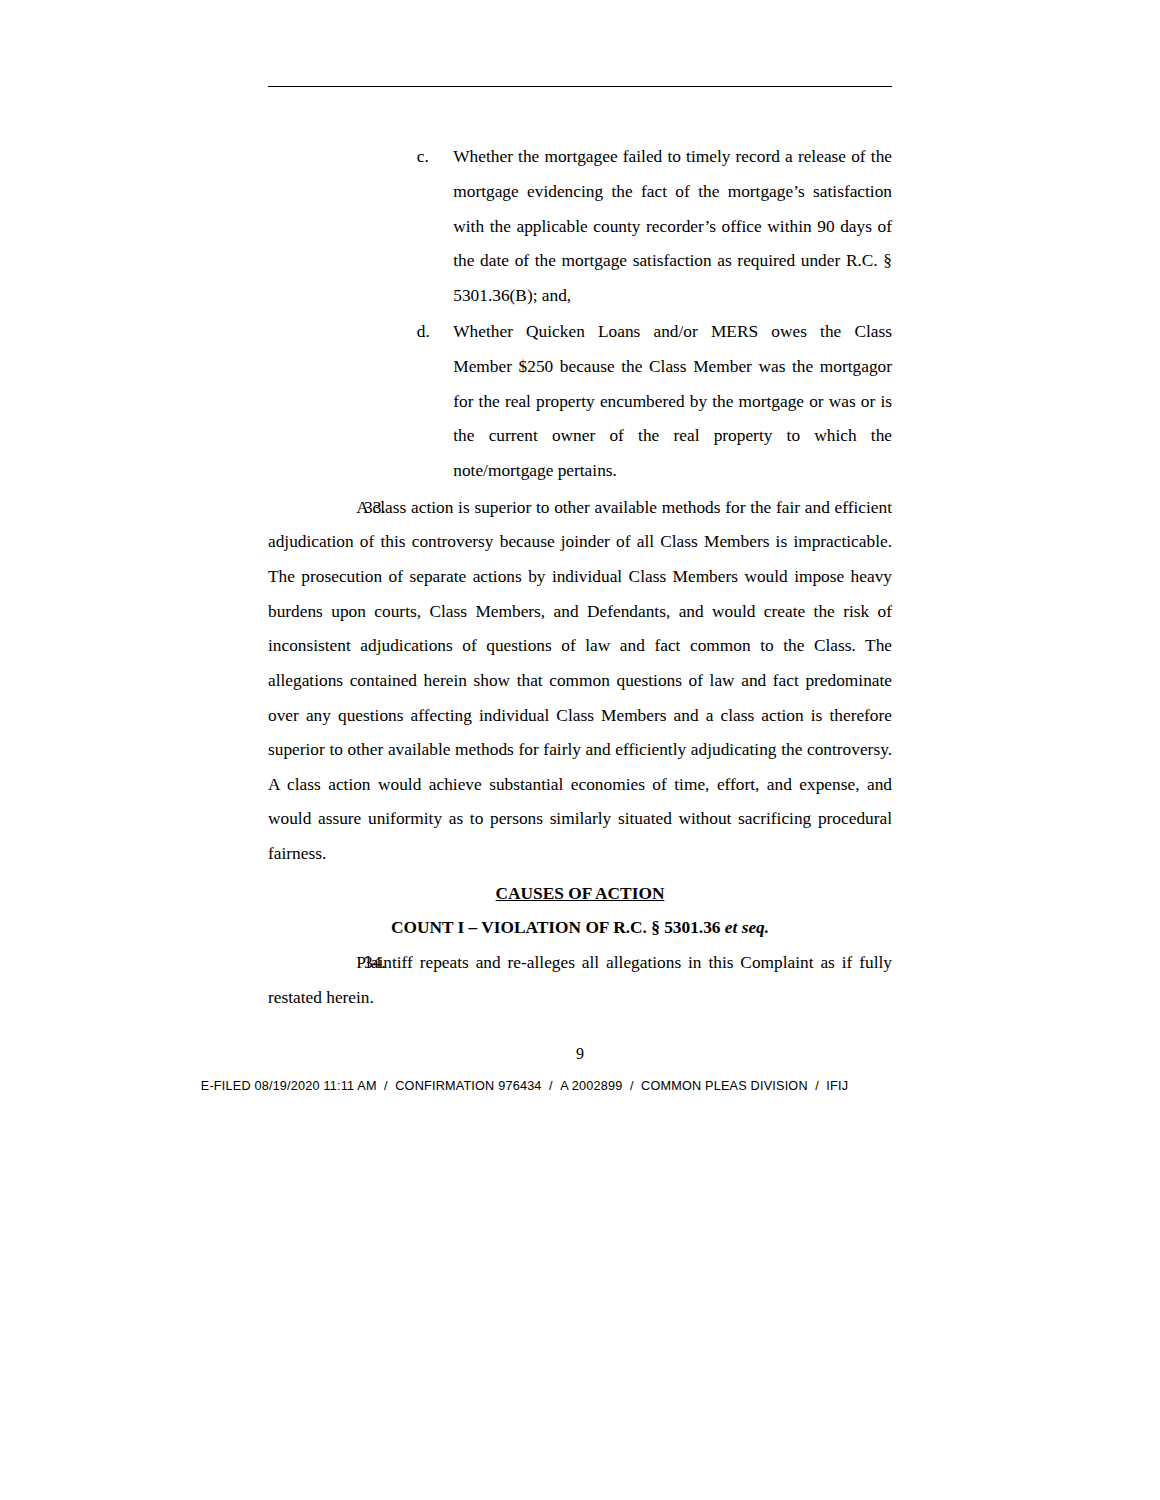c. Whether the mortgagee failed to timely record a release of the mortgage evidencing the fact of the mortgage’s satisfaction with the applicable county recorder’s office within 90 days of the date of the mortgage satisfaction as required under R.C. § 5301.36(B); and,
d. Whether Quicken Loans and/or MERS owes the Class Member $250 because the Class Member was the mortgagor for the real property encumbered by the mortgage or was or is the current owner of the real property to which the note/mortgage pertains.
33. A class action is superior to other available methods for the fair and efficient adjudication of this controversy because joinder of all Class Members is impracticable. The prosecution of separate actions by individual Class Members would impose heavy burdens upon courts, Class Members, and Defendants, and would create the risk of inconsistent adjudications of questions of law and fact common to the Class. The allegations contained herein show that common questions of law and fact predominate over any questions affecting individual Class Members and a class action is therefore superior to other available methods for fairly and efficiently adjudicating the controversy. A class action would achieve substantial economies of time, effort, and expense, and would assure uniformity as to persons similarly situated without sacrificing procedural fairness.
CAUSES OF ACTION
COUNT I – VIOLATION OF R.C. § 5301.36 et seq.
34. Plaintiff repeats and re-alleges all allegations in this Complaint as if fully restated herein.
9
E-FILED 08/19/2020 11:11 AM / CONFIRMATION 976434 / A 2002899 / COMMON PLEAS DIVISION / IFIJ